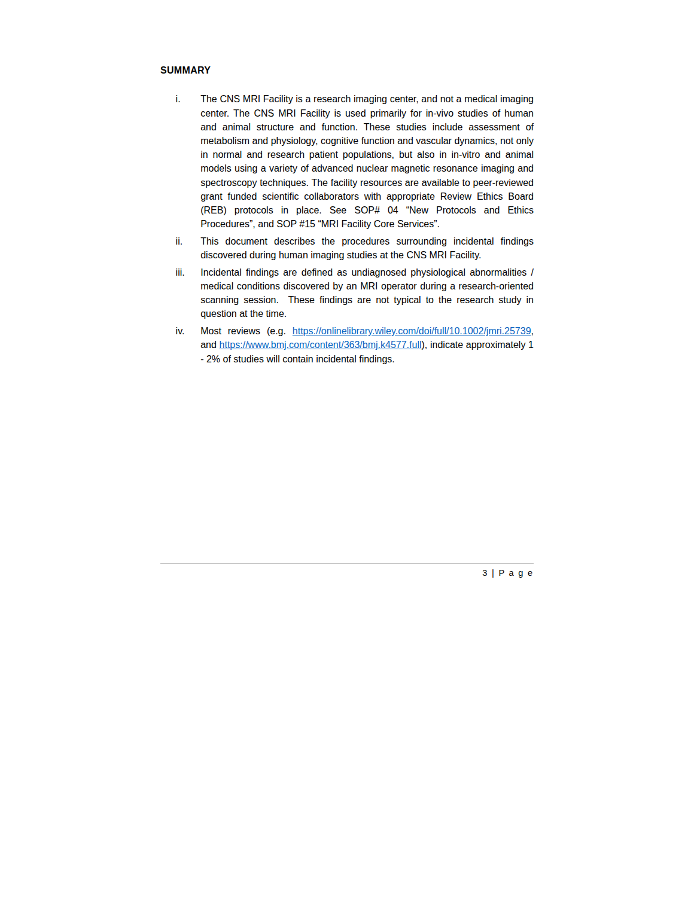SUMMARY
The CNS MRI Facility is a research imaging center, and not a medical imaging center. The CNS MRI Facility is used primarily for in-vivo studies of human and animal structure and function. These studies include assessment of metabolism and physiology, cognitive function and vascular dynamics, not only in normal and research patient populations, but also in in-vitro and animal models using a variety of advanced nuclear magnetic resonance imaging and spectroscopy techniques. The facility resources are available to peer-reviewed grant funded scientific collaborators with appropriate Review Ethics Board (REB) protocols in place. See SOP# 04 “New Protocols and Ethics Procedures”, and SOP #15 “MRI Facility Core Services”.
This document describes the procedures surrounding incidental findings discovered during human imaging studies at the CNS MRI Facility.
Incidental findings are defined as undiagnosed physiological abnormalities / medical conditions discovered by an MRI operator during a research-oriented scanning session. These findings are not typical to the research study in question at the time.
Most reviews (e.g. https://onlinelibrary.wiley.com/doi/full/10.1002/jmri.25739, and https://www.bmj.com/content/363/bmj.k4577.full), indicate approximately 1 - 2% of studies will contain incidental findings.
3 | P a g e